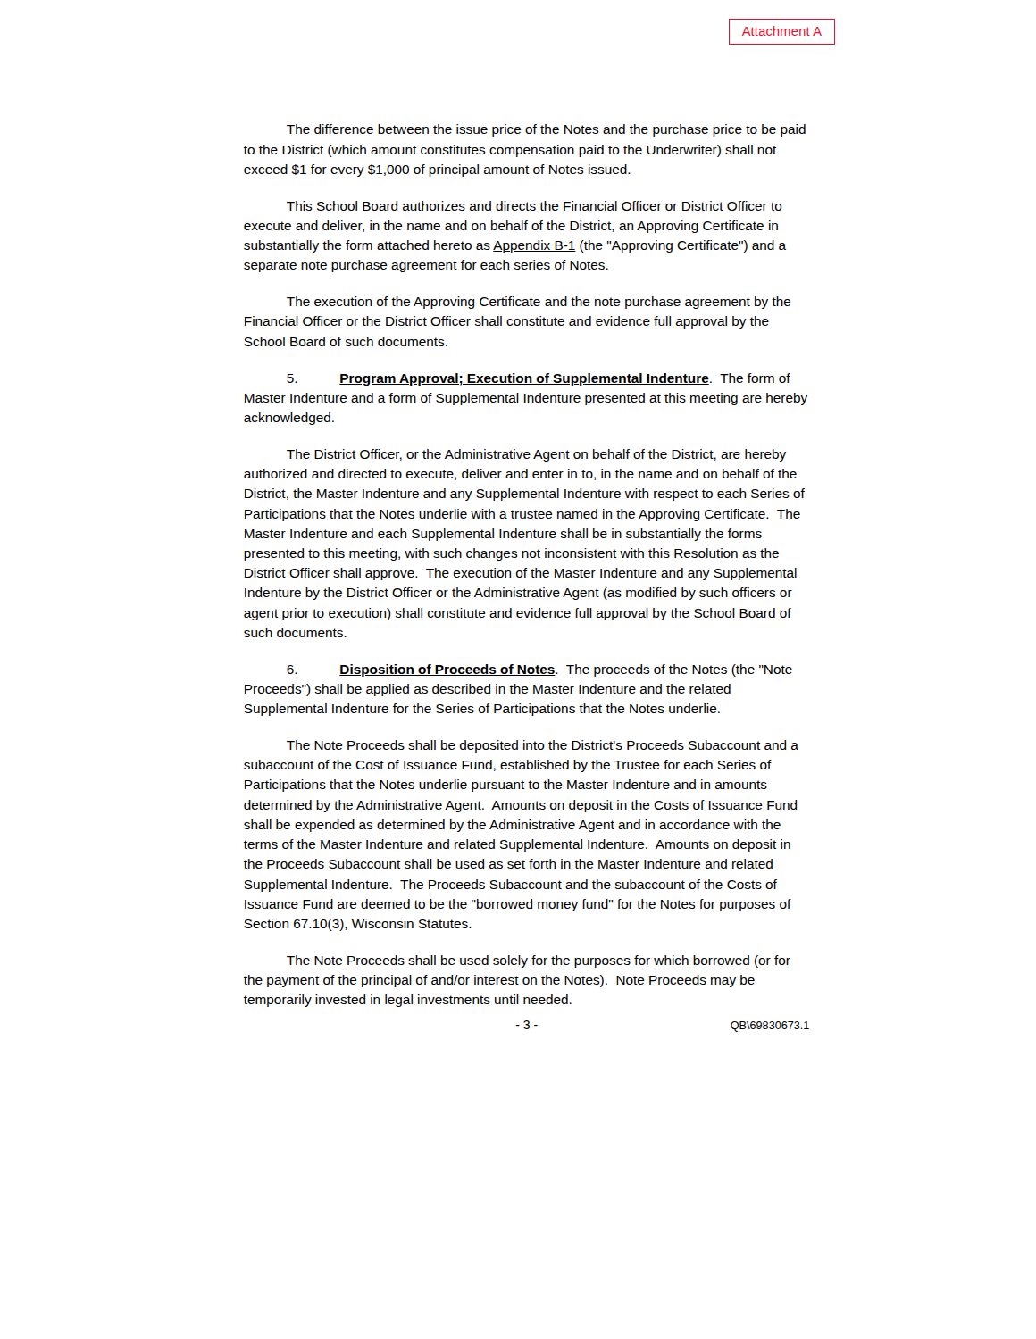Attachment A
The difference between the issue price of the Notes and the purchase price to be paid to the District (which amount constitutes compensation paid to the Underwriter) shall not exceed $1 for every $1,000 of principal amount of Notes issued.
This School Board authorizes and directs the Financial Officer or District Officer to execute and deliver, in the name and on behalf of the District, an Approving Certificate in substantially the form attached hereto as Appendix B-1 (the "Approving Certificate") and a separate note purchase agreement for each series of Notes.
The execution of the Approving Certificate and the note purchase agreement by the Financial Officer or the District Officer shall constitute and evidence full approval by the School Board of such documents.
5. Program Approval; Execution of Supplemental Indenture. The form of Master Indenture and a form of Supplemental Indenture presented at this meeting are hereby acknowledged.
The District Officer, or the Administrative Agent on behalf of the District, are hereby authorized and directed to execute, deliver and enter in to, in the name and on behalf of the District, the Master Indenture and any Supplemental Indenture with respect to each Series of Participations that the Notes underlie with a trustee named in the Approving Certificate. The Master Indenture and each Supplemental Indenture shall be in substantially the forms presented to this meeting, with such changes not inconsistent with this Resolution as the District Officer shall approve. The execution of the Master Indenture and any Supplemental Indenture by the District Officer or the Administrative Agent (as modified by such officers or agent prior to execution) shall constitute and evidence full approval by the School Board of such documents.
6. Disposition of Proceeds of Notes. The proceeds of the Notes (the "Note Proceeds") shall be applied as described in the Master Indenture and the related Supplemental Indenture for the Series of Participations that the Notes underlie.
The Note Proceeds shall be deposited into the District's Proceeds Subaccount and a subaccount of the Cost of Issuance Fund, established by the Trustee for each Series of Participations that the Notes underlie pursuant to the Master Indenture and in amounts determined by the Administrative Agent. Amounts on deposit in the Costs of Issuance Fund shall be expended as determined by the Administrative Agent and in accordance with the terms of the Master Indenture and related Supplemental Indenture. Amounts on deposit in the Proceeds Subaccount shall be used as set forth in the Master Indenture and related Supplemental Indenture. The Proceeds Subaccount and the subaccount of the Costs of Issuance Fund are deemed to be the "borrowed money fund" for the Notes for purposes of Section 67.10(3), Wisconsin Statutes.
The Note Proceeds shall be used solely for the purposes for which borrowed (or for the payment of the principal of and/or interest on the Notes). Note Proceeds may be temporarily invested in legal investments until needed.
- 3 -
QB\69830673.1